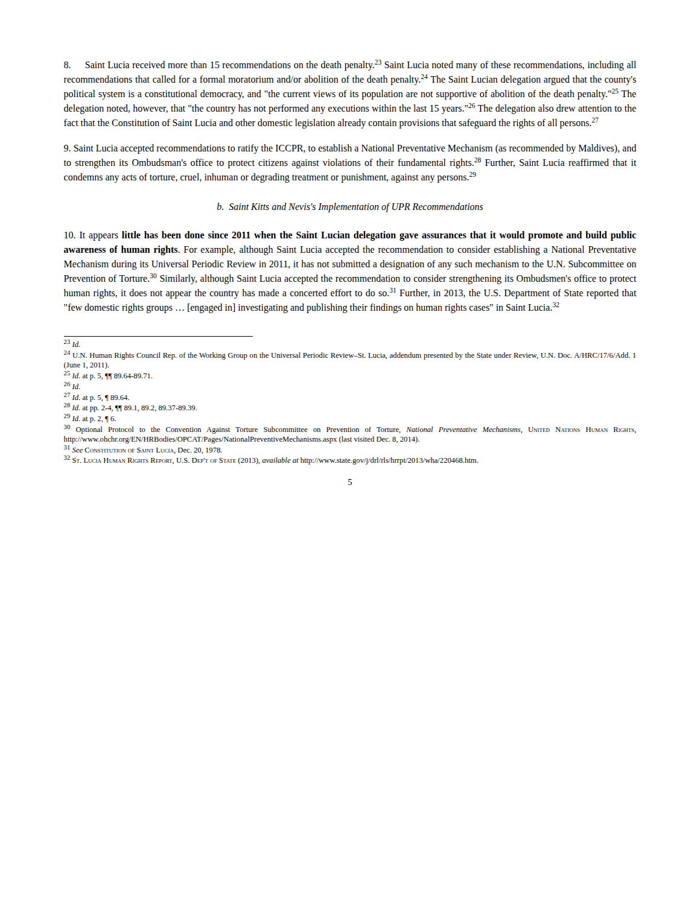8. Saint Lucia received more than 15 recommendations on the death penalty.23 Saint Lucia noted many of these recommendations, including all recommendations that called for a formal moratorium and/or abolition of the death penalty.24 The Saint Lucian delegation argued that the county's political system is a constitutional democracy, and "the current views of its population are not supportive of abolition of the death penalty."25 The delegation noted, however, that "the country has not performed any executions within the last 15 years."26 The delegation also drew attention to the fact that the Constitution of Saint Lucia and other domestic legislation already contain provisions that safeguard the rights of all persons.27
9. Saint Lucia accepted recommendations to ratify the ICCPR, to establish a National Preventative Mechanism (as recommended by Maldives), and to strengthen its Ombudsman's office to protect citizens against violations of their fundamental rights.28 Further, Saint Lucia reaffirmed that it condemns any acts of torture, cruel, inhuman or degrading treatment or punishment, against any persons.29
b. Saint Kitts and Nevis's Implementation of UPR Recommendations
10. It appears little has been done since 2011 when the Saint Lucian delegation gave assurances that it would promote and build public awareness of human rights. For example, although Saint Lucia accepted the recommendation to consider establishing a National Preventative Mechanism during its Universal Periodic Review in 2011, it has not submitted a designation of any such mechanism to the U.N. Subcommittee on Prevention of Torture.30 Similarly, although Saint Lucia accepted the recommendation to consider strengthening its Ombudsmen's office to protect human rights, it does not appear the country has made a concerted effort to do so.31 Further, in 2013, the U.S. Department of State reported that "few domestic rights groups … [engaged in] investigating and publishing their findings on human rights cases" in Saint Lucia.32
23 Id.
24 U.N. Human Rights Council Rep. of the Working Group on the Universal Periodic Review–St. Lucia, addendum presented by the State under Review, U.N. Doc. A/HRC/17/6/Add. 1 (June 1, 2011).
25 Id. at p. 5, ¶¶ 89.64-89.71.
26 Id.
27 Id. at p. 5, ¶ 89.64.
28 Id. at pp. 2-4, ¶¶ 89.1, 89.2, 89.37-89.39.
29 Id. at p. 2, ¶ 6.
30 Optional Protocol to the Convention Against Torture Subcommittee on Prevention of Torture, National Preventative Mechanisms, United Nations Human Rights, http://www.ohchr.org/EN/HRBodies/OPCAT/Pages/NationalPreventiveMechanisms.aspx (last visited Dec. 8, 2014).
31 See Constitution of Saint Lucia, Dec. 20, 1978.
32 St. Lucia Human Rights Report, U.S. Dep't of State (2013), available at http://www.state.gov/j/drl/rls/hrrpt/2013/wha/220468.htm.
5